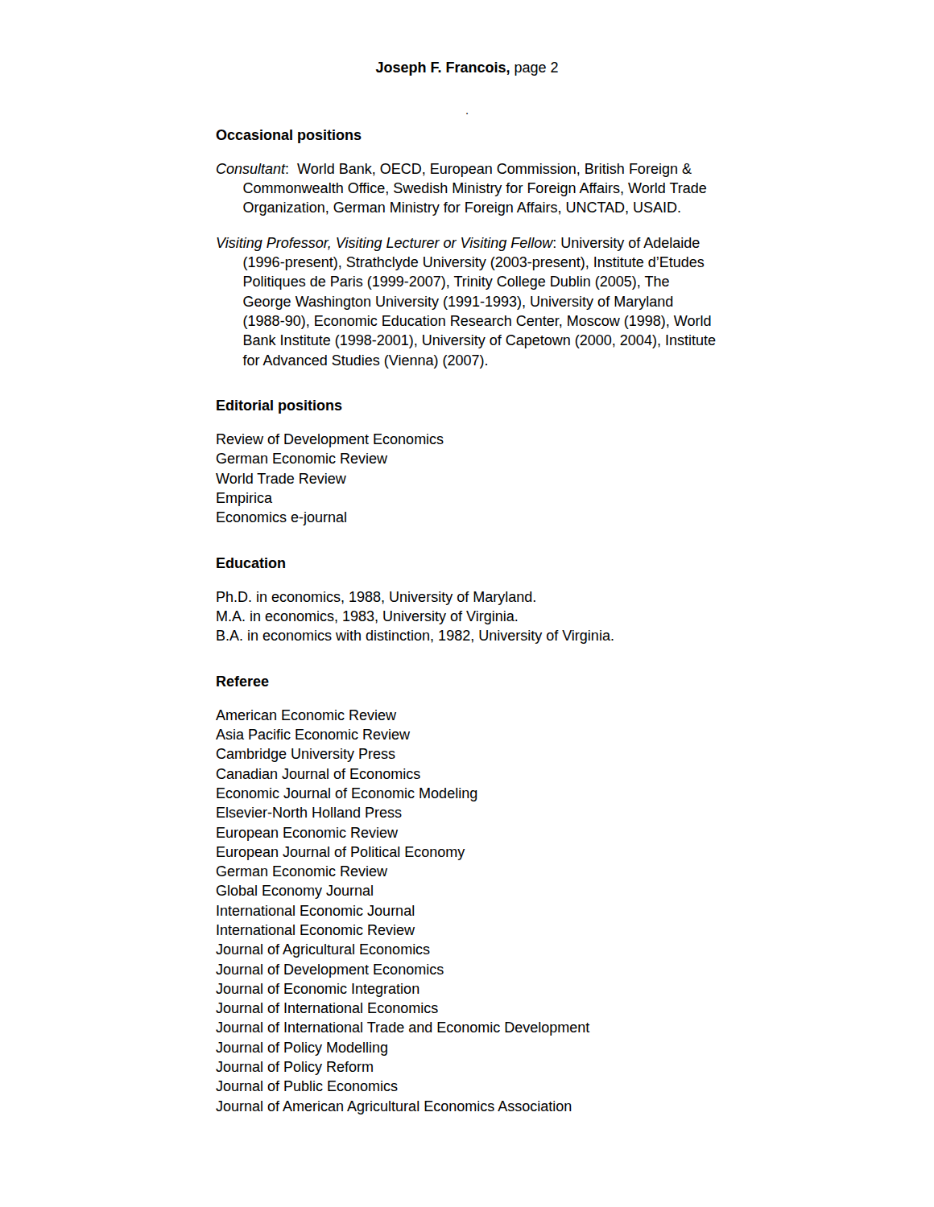Joseph F. Francois, page 2
.
Occasional positions
Consultant: World Bank, OECD, European Commission, British Foreign & Commonwealth Office, Swedish Ministry for Foreign Affairs, World Trade Organization, German Ministry for Foreign Affairs, UNCTAD, USAID.
Visiting Professor, Visiting Lecturer or Visiting Fellow: University of Adelaide (1996-present), Strathclyde University (2003-present), Institute d’Etudes Politiques de Paris (1999-2007), Trinity College Dublin (2005), The George Washington University (1991-1993), University of Maryland (1988-90), Economic Education Research Center, Moscow (1998), World Bank Institute (1998-2001), University of Capetown (2000, 2004), Institute for Advanced Studies (Vienna) (2007).
Editorial positions
Review of Development Economics
German Economic Review
World Trade Review
Empirica
Economics e-journal
Education
Ph.D. in economics, 1988, University of Maryland.
M.A. in economics, 1983, University of Virginia.
B.A. in economics with distinction, 1982, University of Virginia.
Referee
American Economic Review
Asia Pacific Economic Review
Cambridge University Press
Canadian Journal of Economics
Economic Journal of Economic Modeling
Elsevier-North Holland Press
European Economic Review
European Journal of Political Economy
German Economic Review
Global Economy Journal
International Economic Journal
International Economic Review
Journal of Agricultural Economics
Journal of Development Economics
Journal of Economic Integration
Journal of International Economics
Journal of International Trade and Economic Development
Journal of Policy Modelling
Journal of Policy Reform
Journal of Public Economics
Journal of American Agricultural Economics Association